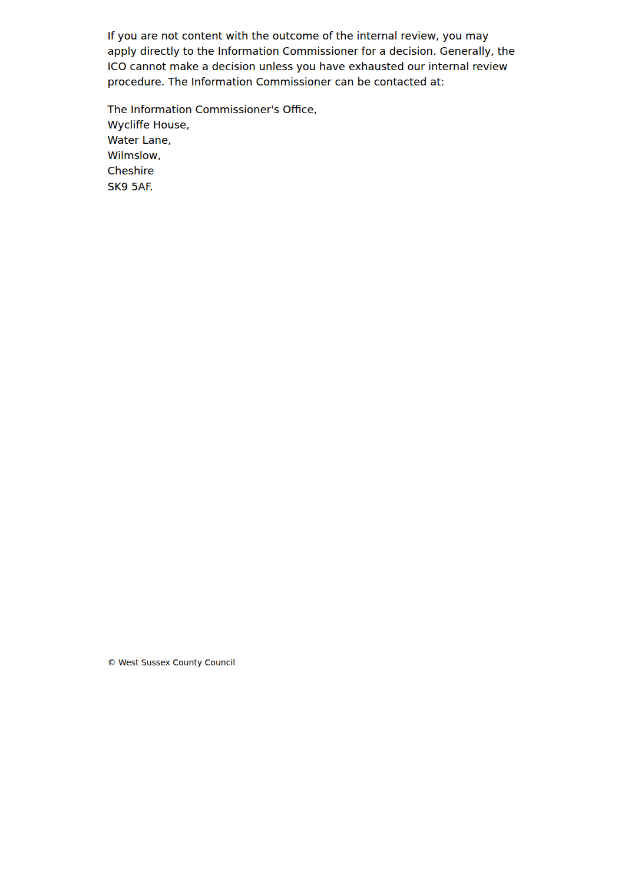If you are not content with the outcome of the internal review, you may apply directly to the Information Commissioner for a decision. Generally, the ICO cannot make a decision unless you have exhausted our internal review procedure. The Information Commissioner can be contacted at:
The Information Commissioner's Office, Wycliffe House, Water Lane, Wilmslow, Cheshire SK9 5AF.
© West Sussex County Council